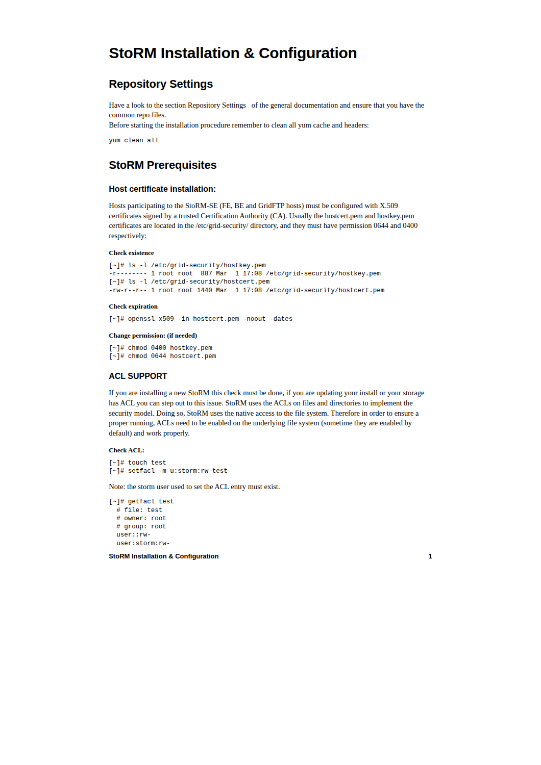StoRM Installation & Configuration
Repository Settings
Have a look to the section Repository Settings of the general documentation and ensure that you have the common repo files.
Before starting the installation procedure remember to clean all yum cache and headers:
yum clean all
StoRM Prerequisites
Host certificate installation:
Hosts participating to the StoRM-SE (FE, BE and GridFTP hosts) must be configured with X.509 certificates signed by a trusted Certification Authority (CA). Usually the hostcert.pem and hostkey.pem certificates are located in the /etc/grid-security/ directory, and they must have permission 0644 and 0400 respectively:
Check existence
[~]# ls -l /etc/grid-security/hostkey.pem
-r-------- 1 root root  887 Mar  1 17:08 /etc/grid-security/hostkey.pem
[~]# ls -l /etc/grid-security/hostcert.pem
-rw-r--r-- 1 root root 1440 Mar  1 17:08 /etc/grid-security/hostcert.pem
Check expiration
[~]# openssl x509 -in hostcert.pem -noout -dates
Change permission: (if needed)
[~]# chmod 0400 hostkey.pem
[~]# chmod 0644 hostcert.pem
ACL SUPPORT
If you are installing a new StoRM this check must be done, if you are updating your install or your storage has ACL you can step out to this issue. StoRM uses the ACLs on files and directories to implement the security model. Doing so, StoRM uses the native access to the file system. Therefore in order to ensure a proper running, ACLs need to be enabled on the underlying file system (sometime they are enabled by default) and work properly.
Check ACL:
[~]# touch test
[~]# setfacl -m u:storm:rw test
Note: the storm user used to set the ACL entry must exist.
[~]# getfacl test
  # file: test
  # owner: root
  # group: root
  user::rw-
  user:storm:rw-
StoRM Installation & Configuration 1